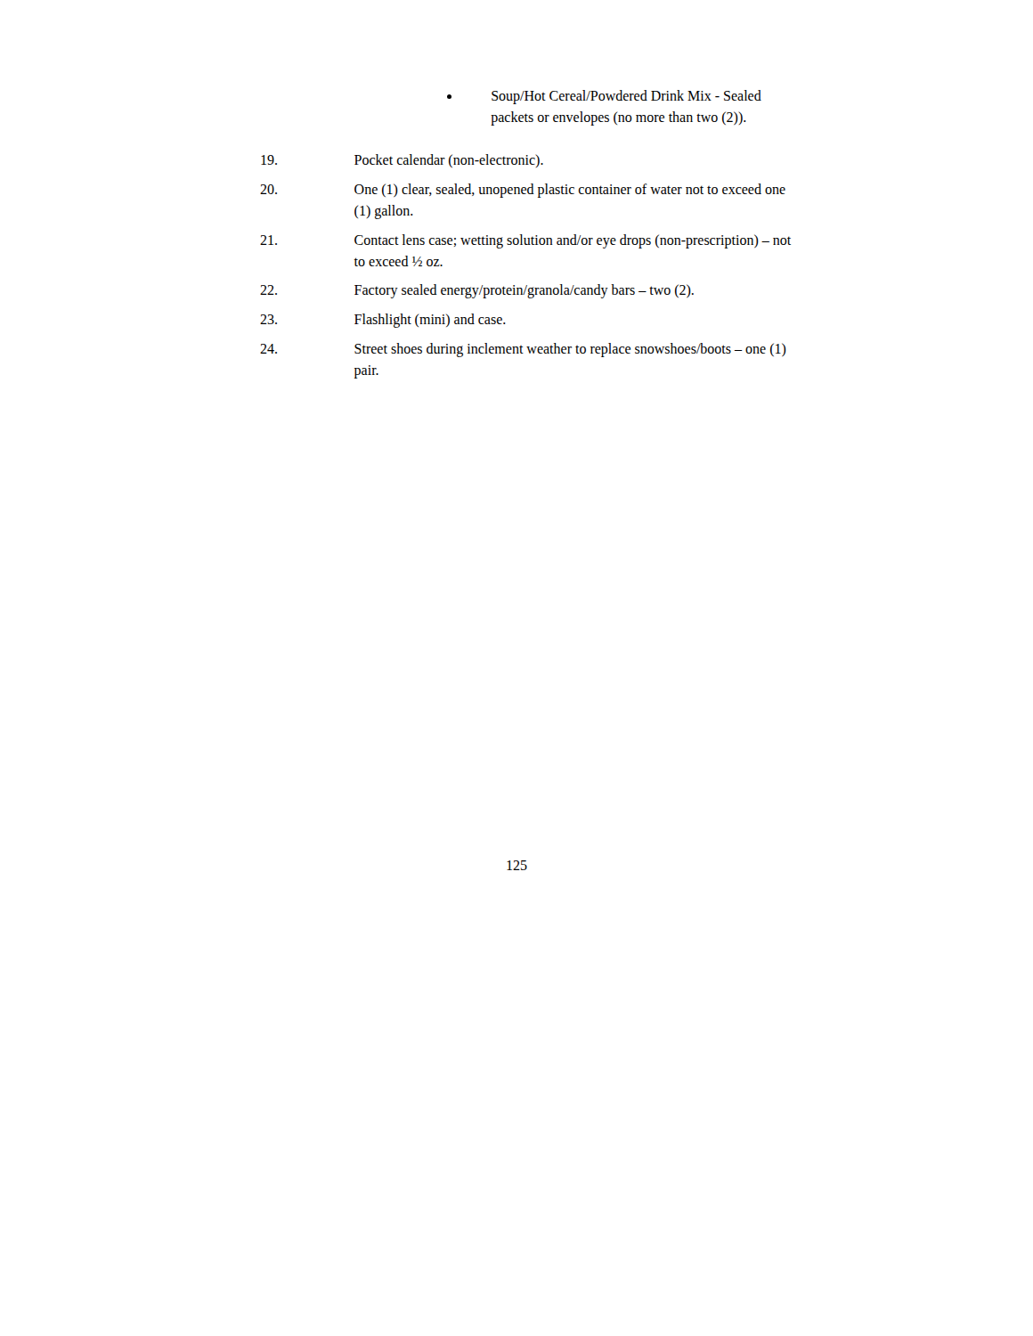Soup/Hot Cereal/Powdered Drink Mix - Sealed packets or envelopes (no more than two (2)).
19. Pocket calendar (non-electronic).
20. One (1) clear, sealed, unopened plastic container of water not to exceed one (1) gallon.
21. Contact lens case; wetting solution and/or eye drops (non-prescription) – not to exceed ½ oz.
22. Factory sealed energy/protein/granola/candy bars – two (2).
23. Flashlight (mini) and case.
24. Street shoes during inclement weather to replace snowshoes/boots – one (1) pair.
125